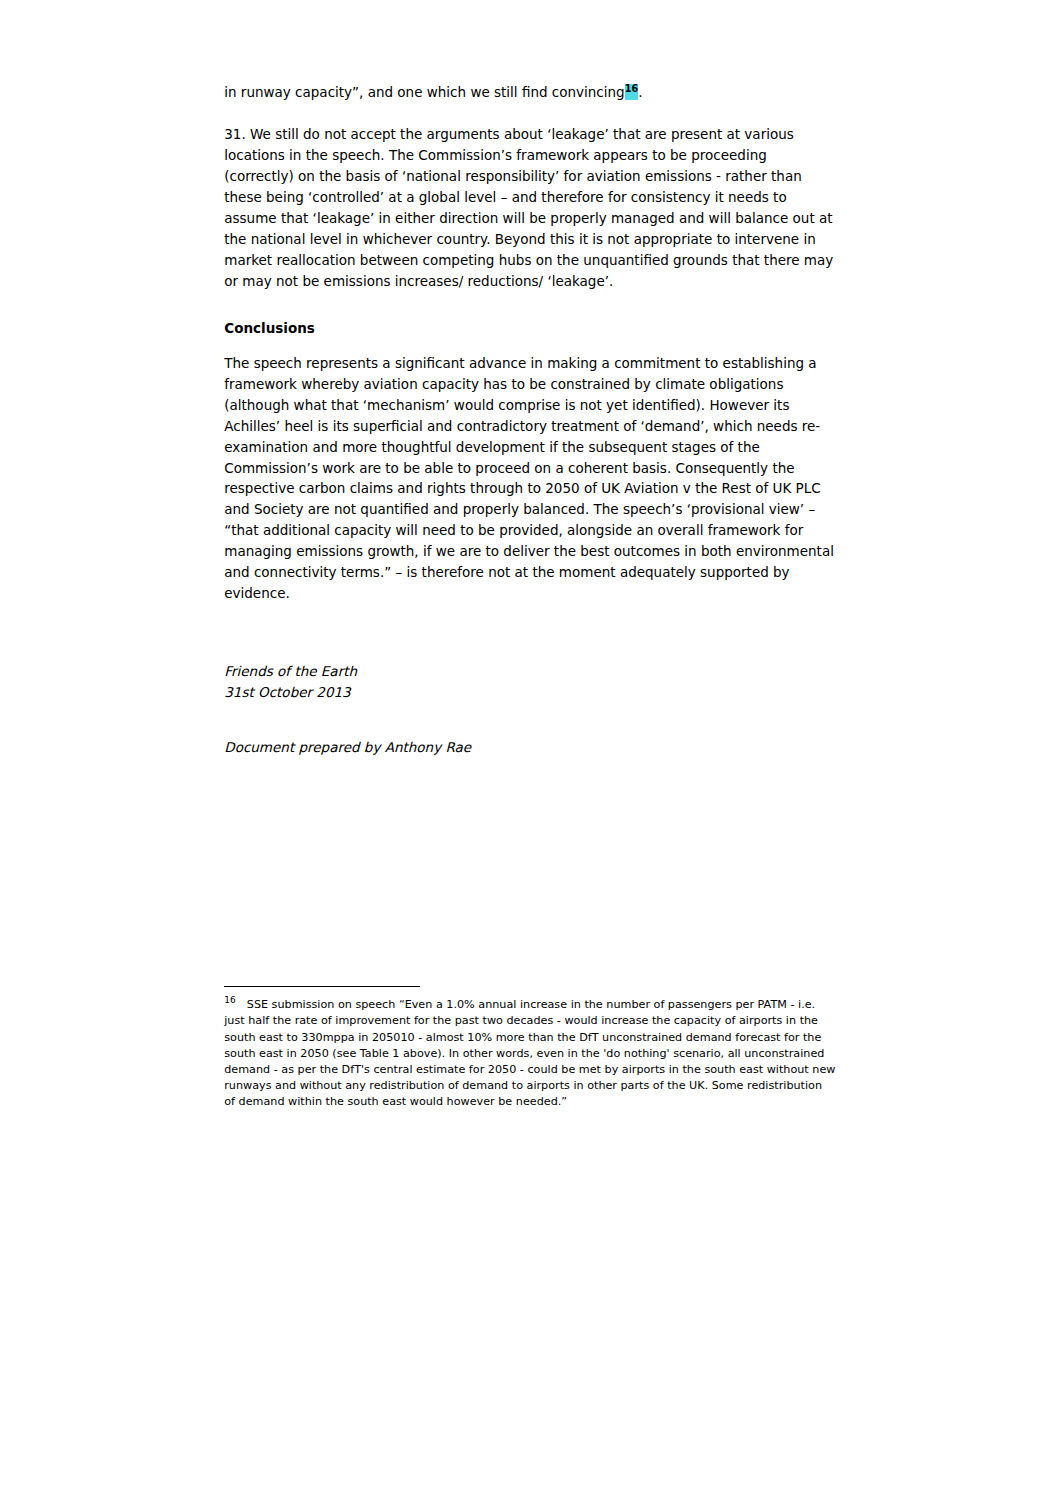in runway capacity”, and one which we still find convincing16.
31. We still do not accept the arguments about ‘leakage’ that are present at various locations in the speech. The Commission’s framework appears to be proceeding (correctly) on the basis of ‘national responsibility’ for aviation emissions - rather than these being ‘controlled’ at a global level – and therefore for consistency it needs to assume that ‘leakage’ in either direction will be properly managed and will balance out at the national level in whichever country. Beyond this it is not appropriate to intervene in market reallocation between competing hubs on the unquantified grounds that there may or may not be emissions increases/ reductions/ ‘leakage’.
Conclusions
The speech represents a significant advance in making a commitment to establishing a framework whereby aviation capacity has to be constrained by climate obligations (although what that ‘mechanism’ would comprise is not yet identified). However its Achilles’ heel is its superficial and contradictory treatment of ‘demand’, which needs re-examination and more thoughtful development if the subsequent stages of the Commission’s work are to be able to proceed on a coherent basis. Consequently the respective carbon claims and rights through to 2050 of UK Aviation v the Rest of UK PLC and Society are not quantified and properly balanced. The speech’s ‘provisional view’ – “that additional capacity will need to be provided, alongside an overall framework for managing emissions growth, if we are to deliver the best outcomes in both environmental and connectivity terms.” – is therefore not at the moment adequately supported by evidence.
Friends of the Earth
31st October 2013
Document prepared by Anthony Rae
16 SSE submission on speech “Even a 1.0% annual increase in the number of passengers per PATM - i.e. just half the rate of improvement for the past two decades - would increase the capacity of airports in the south east to 330mppa in 205010 - almost 10% more than the DfT unconstrained demand forecast for the south east in 2050 (see Table 1 above). In other words, even in the 'do nothing' scenario, all unconstrained demand - as per the DfT's central estimate for 2050 - could be met by airports in the south east without new runways and without any redistribution of demand to airports in other parts of the UK. Some redistribution of demand within the south east would however be needed.”